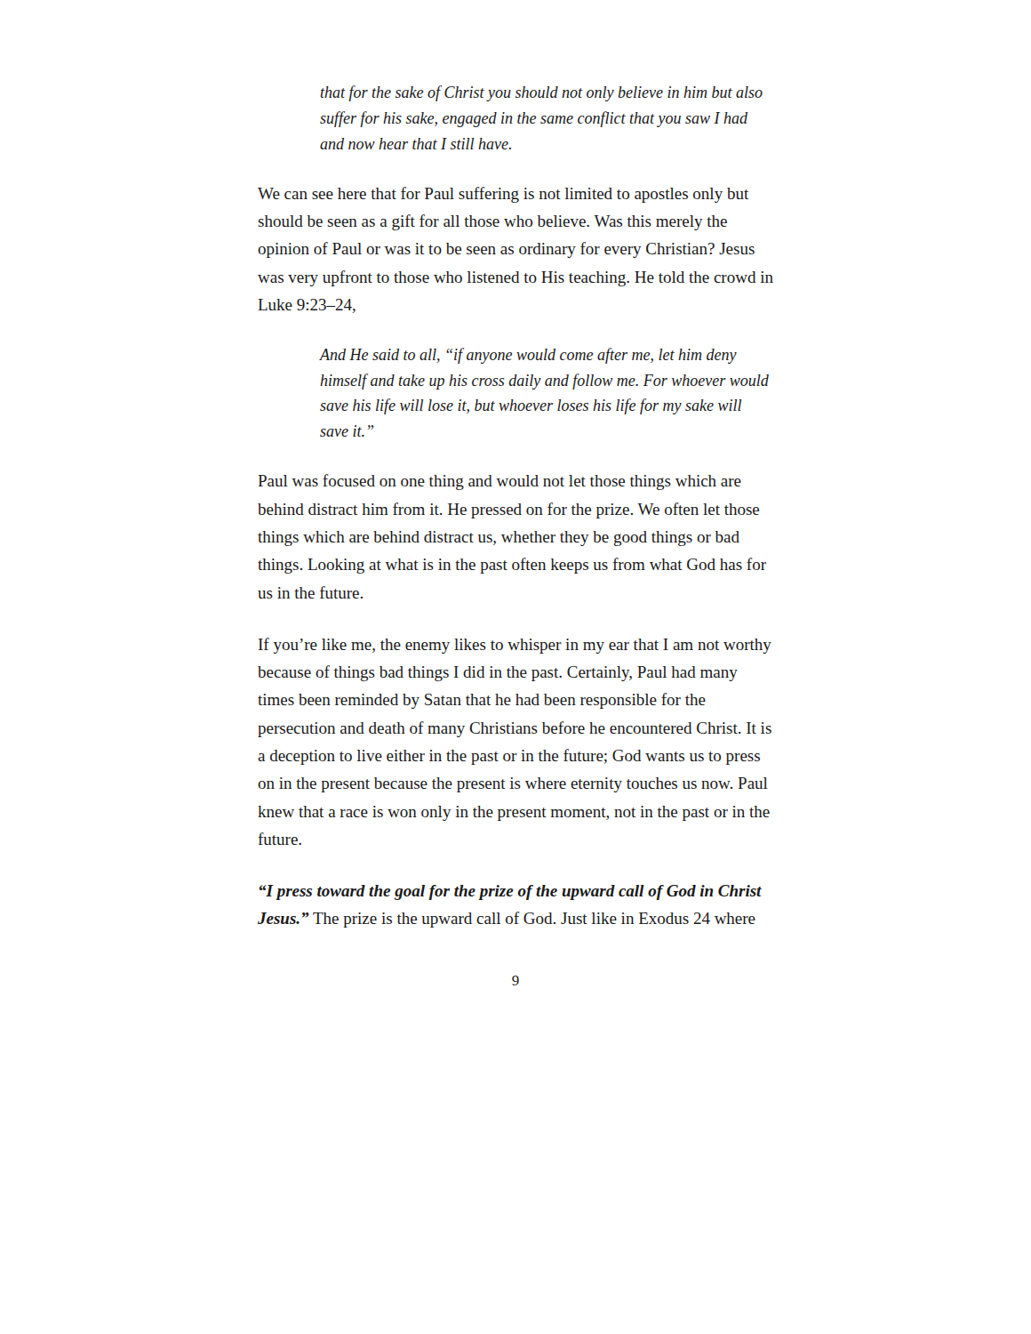that for the sake of Christ you should not only believe in him but also suffer for his sake, engaged in the same conflict that you saw I had and now hear that I still have.
We can see here that for Paul suffering is not limited to apostles only but should be seen as a gift for all those who believe. Was this merely the opinion of Paul or was it to be seen as ordinary for every Christian? Jesus was very upfront to those who listened to His teaching. He told the crowd in Luke 9:23–24,
And He said to all, “if anyone would come after me, let him deny himself and take up his cross daily and follow me. For whoever would save his life will lose it, but whoever loses his life for my sake will save it.”
Paul was focused on one thing and would not let those things which are behind distract him from it. He pressed on for the prize. We often let those things which are behind distract us, whether they be good things or bad things. Looking at what is in the past often keeps us from what God has for us in the future.
If you’re like me, the enemy likes to whisper in my ear that I am not worthy because of things bad things I did in the past. Certainly, Paul had many times been reminded by Satan that he had been responsible for the persecution and death of many Christians before he encountered Christ. It is a deception to live either in the past or in the future; God wants us to press on in the present because the present is where eternity touches us now. Paul knew that a race is won only in the present moment, not in the past or in the future.
“I press toward the goal for the prize of the upward call of God in Christ Jesus.” The prize is the upward call of God. Just like in Exodus 24 where
9